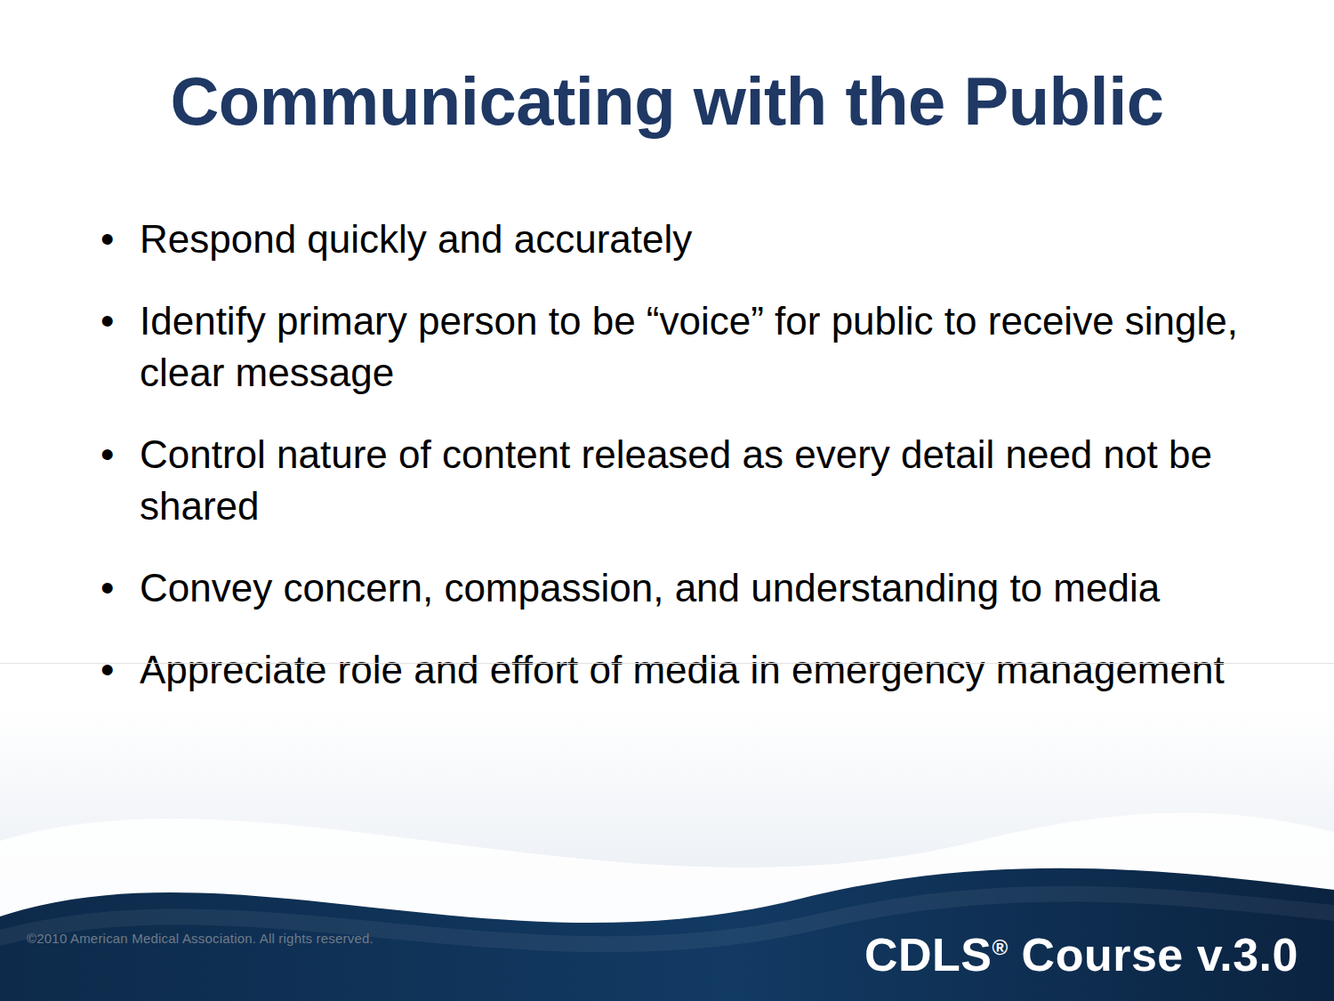Communicating with the Public
Respond quickly and accurately
Identify primary person to be “voice” for public to receive single, clear message
Control nature of content released as every detail need not be shared
Convey concern, compassion, and understanding to media
Appreciate role and effort of media in emergency management
©2010 American Medical Association. All rights reserved.
CDLS® Course v.3.0